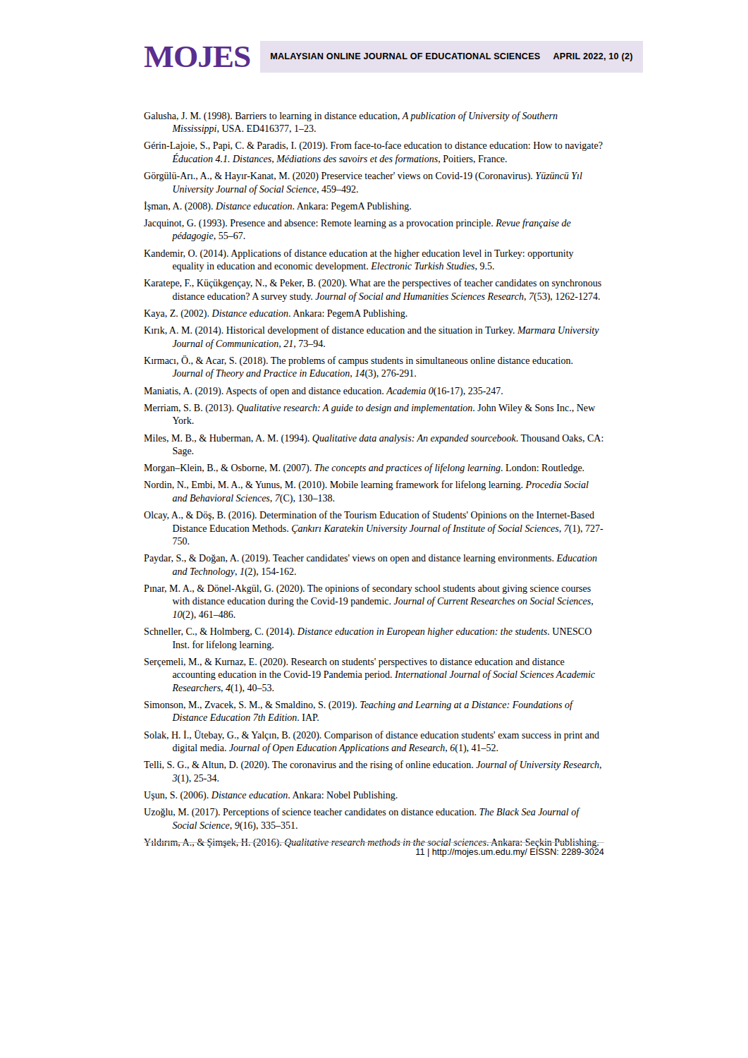MOJES
MALAYSIAN ONLINE JOURNAL OF EDUCATIONAL SCIENCES APRIL 2022, 10 (2)
Galusha, J. M. (1998). Barriers to learning in distance education, A publication of University of Southern Mississippi, USA. ED416377, 1–23.
Gérin-Lajoie, S., Papi, C. & Paradis, I. (2019). From face-to-face education to distance education: How to navigate? Éducation 4.1. Distances, Médiations des savoirs et des formations, Poitiers, France.
Görgülü-Arı., A., & Hayır-Kanat, M. (2020) Preservice teacher' views on Covid-19 (Coronavirus). Yüzüncü Yıl University Journal of Social Science, 459–492.
İşman, A. (2008). Distance education. Ankara: PegemA Publishing.
Jacquinot, G. (1993). Presence and absence: Remote learning as a provocation principle. Revue française de pédagogie, 55–67.
Kandemir, O. (2014). Applications of distance education at the higher education level in Turkey: opportunity equality in education and economic development. Electronic Turkish Studies, 9.5.
Karatepe, F., Küçükgençay, N., & Peker, B. (2020). What are the perspectives of teacher candidates on synchronous distance education? A survey study. Journal of Social and Humanities Sciences Research, 7(53), 1262-1274.
Kaya, Z. (2002). Distance education. Ankara: PegemA Publishing.
Kırık, A. M. (2014). Historical development of distance education and the situation in Turkey. Marmara University Journal of Communication, 21, 73–94.
Kırmacı, Ö., & Acar, S. (2018). The problems of campus students in simultaneous online distance education. Journal of Theory and Practice in Education, 14(3), 276-291.
Maniatis, A. (2019). Aspects of open and distance education. Academia 0(16-17), 235-247.
Merriam, S. B. (2013). Qualitative research: A guide to design and implementation. John Wiley & Sons Inc., New York.
Miles, M. B., & Huberman, A. M. (1994). Qualitative data analysis: An expanded sourcebook. Thousand Oaks, CA: Sage.
Morgan–Klein, B., & Osborne, M. (2007). The concepts and practices of lifelong learning. London: Routledge.
Nordin, N., Embi, M. A., & Yunus, M. (2010). Mobile learning framework for lifelong learning. Procedia Social and Behavioral Sciences, 7(C), 130–138.
Olcay, A., & Döş, B. (2016). Determination of the Tourism Education of Students' Opinions on the Internet-Based Distance Education Methods. Çankırı Karatekin University Journal of Institute of Social Sciences, 7(1), 727-750.
Paydar, S., & Doğan, A. (2019). Teacher candidates' views on open and distance learning environments. Education and Technology, 1(2), 154-162.
Pınar, M. A., & Dönel-Akgül, G. (2020). The opinions of secondary school students about giving science courses with distance education during the Covid-19 pandemic. Journal of Current Researches on Social Sciences, 10(2), 461–486.
Schneller, C., & Holmberg, C. (2014). Distance education in European higher education: the students. UNESCO Inst. for lifelong learning.
Serçemeli, M., & Kurnaz, E. (2020). Research on students' perspectives to distance education and distance accounting education in the Covid-19 Pandemia period. International Journal of Social Sciences Academic Researchers, 4(1), 40–53.
Simonson, M., Zvacek, S. M., & Smaldino, S. (2019). Teaching and Learning at a Distance: Foundations of Distance Education 7th Edition. IAP.
Solak, H. İ., Ütebay, G., & Yalçın, B. (2020). Comparison of distance education students' exam success in print and digital media. Journal of Open Education Applications and Research, 6(1), 41–52.
Telli, S. G., & Altun, D. (2020). The coronavirus and the rising of online education. Journal of University Research, 3(1), 25-34.
Uşun, S. (2006). Distance education. Ankara: Nobel Publishing.
Uzoğlu, M. (2017). Perceptions of science teacher candidates on distance education. The Black Sea Journal of Social Science, 9(16), 335–351.
Yıldırım, A., & Şimşek, H. (2016). Qualitative research methods in the social sciences. Ankara: Seçkin Publishing.
11 | http://mojes.um.edu.my/ EISSN: 2289-3024